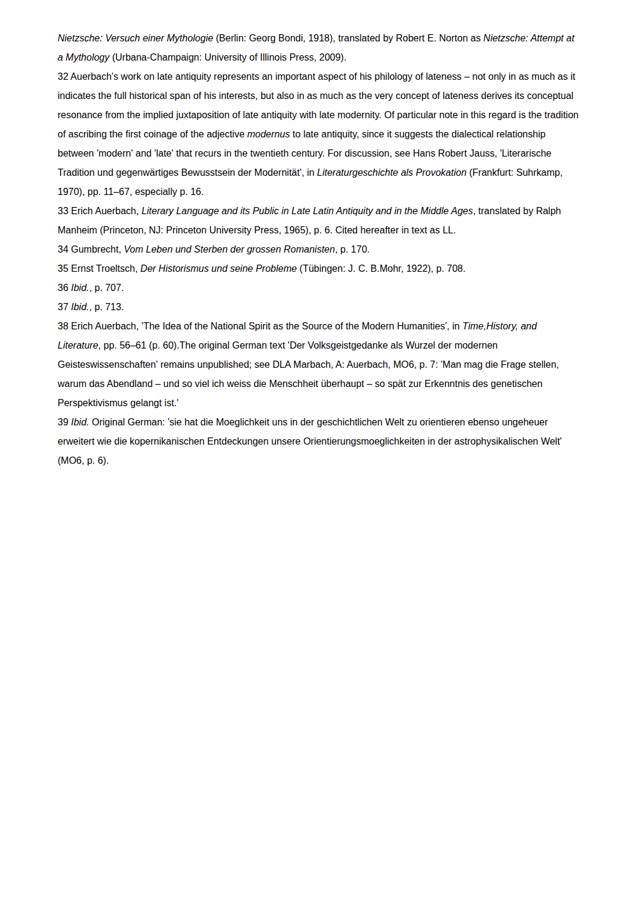Nietzsche: Versuch einer Mythologie (Berlin: Georg Bondi, 1918), translated by Robert E. Norton as Nietzsche: Attempt at a Mythology (Urbana-Champaign: University of Illinois Press, 2009).
32 Auerbach's work on late antiquity represents an important aspect of his philology of lateness – not only in as much as it indicates the full historical span of his interests, but also in as much as the very concept of lateness derives its conceptual resonance from the implied juxtaposition of late antiquity with late modernity. Of particular note in this regard is the tradition of ascribing the first coinage of the adjective modernus to late antiquity, since it suggests the dialectical relationship between 'modern' and 'late' that recurs in the twentieth century. For discussion, see Hans Robert Jauss, 'Literarische Tradition und gegenwärtiges Bewusstsein der Modernität', in Literaturgeschichte als Provokation (Frankfurt: Suhrkamp, 1970), pp. 11–67, especially p. 16.
33 Erich Auerbach, Literary Language and its Public in Late Latin Antiquity and in the Middle Ages, translated by Ralph Manheim (Princeton, NJ: Princeton University Press, 1965), p. 6. Cited hereafter in text as LL.
34 Gumbrecht, Vom Leben und Sterben der grossen Romanisten, p. 170.
35 Ernst Troeltsch, Der Historismus und seine Probleme (Tübingen: J. C. B.Mohr, 1922), p. 708.
36 Ibid., p. 707.
37 Ibid., p. 713.
38 Erich Auerbach, 'The Idea of the National Spirit as the Source of the Modern Humanities', in Time,History, and Literature, pp. 56–61 (p. 60).The original German text 'Der Volksgeistgedanke als Wurzel der modernen Geisteswissenschaften' remains unpublished; see DLA Marbach, A: Auerbach, MO6, p. 7: 'Man mag die Frage stellen, warum das Abendland – und so viel ich weiss die Menschheit überhaupt – so spät zur Erkenntnis des genetischen Perspektivismus gelangt ist.'
39 Ibid. Original German: 'sie hat die Moeglichkeit uns in der geschichtlichen Welt zu orientieren ebenso ungeheuer erweitert wie die kopernikanischen Entdeckungen unsere Orientierungsmoeglichkeiten in der astrophysikalischen Welt' (MO6, p. 6).